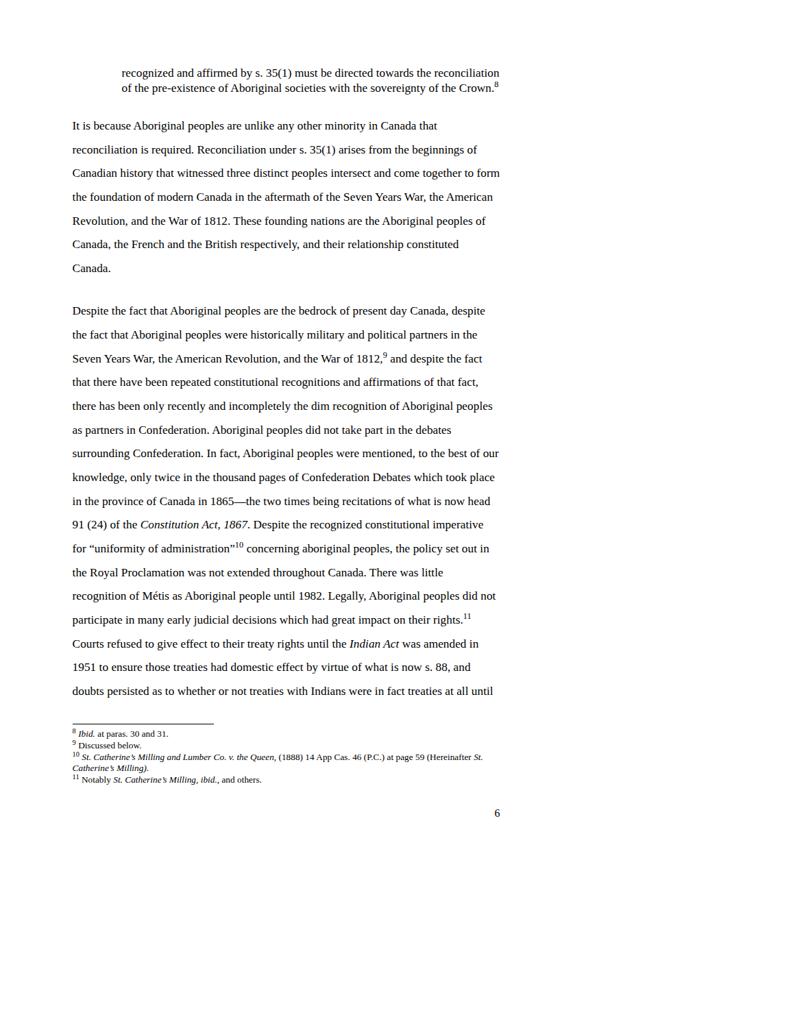recognized and affirmed by s. 35(1) must be directed towards the reconciliation of the pre-existence of Aboriginal societies with the sovereignty of the Crown.8
It is because Aboriginal peoples are unlike any other minority in Canada that reconciliation is required. Reconciliation under s. 35(1) arises from the beginnings of Canadian history that witnessed three distinct peoples intersect and come together to form the foundation of modern Canada in the aftermath of the Seven Years War, the American Revolution, and the War of 1812. These founding nations are the Aboriginal peoples of Canada, the French and the British respectively, and their relationship constituted Canada.
Despite the fact that Aboriginal peoples are the bedrock of present day Canada, despite the fact that Aboriginal peoples were historically military and political partners in the Seven Years War, the American Revolution, and the War of 1812,9 and despite the fact that there have been repeated constitutional recognitions and affirmations of that fact, there has been only recently and incompletely the dim recognition of Aboriginal peoples as partners in Confederation. Aboriginal peoples did not take part in the debates surrounding Confederation. In fact, Aboriginal peoples were mentioned, to the best of our knowledge, only twice in the thousand pages of Confederation Debates which took place in the province of Canada in 1865—the two times being recitations of what is now head 91 (24) of the Constitution Act, 1867. Despite the recognized constitutional imperative for “uniformity of administration”10 concerning aboriginal peoples, the policy set out in the Royal Proclamation was not extended throughout Canada. There was little recognition of Métis as Aboriginal people until 1982. Legally, Aboriginal peoples did not participate in many early judicial decisions which had great impact on their rights.11 Courts refused to give effect to their treaty rights until the Indian Act was amended in 1951 to ensure those treaties had domestic effect by virtue of what is now s. 88, and doubts persisted as to whether or not treaties with Indians were in fact treaties at all until
8 Ibid. at paras. 30 and 31.
9 Discussed below.
10 St. Catherine’s Milling and Lumber Co. v. the Queen, (1888) 14 App Cas. 46 (P.C.) at page 59 (Hereinafter St. Catherine’s Milling).
11 Notably St. Catherine’s Milling, ibid., and others.
6